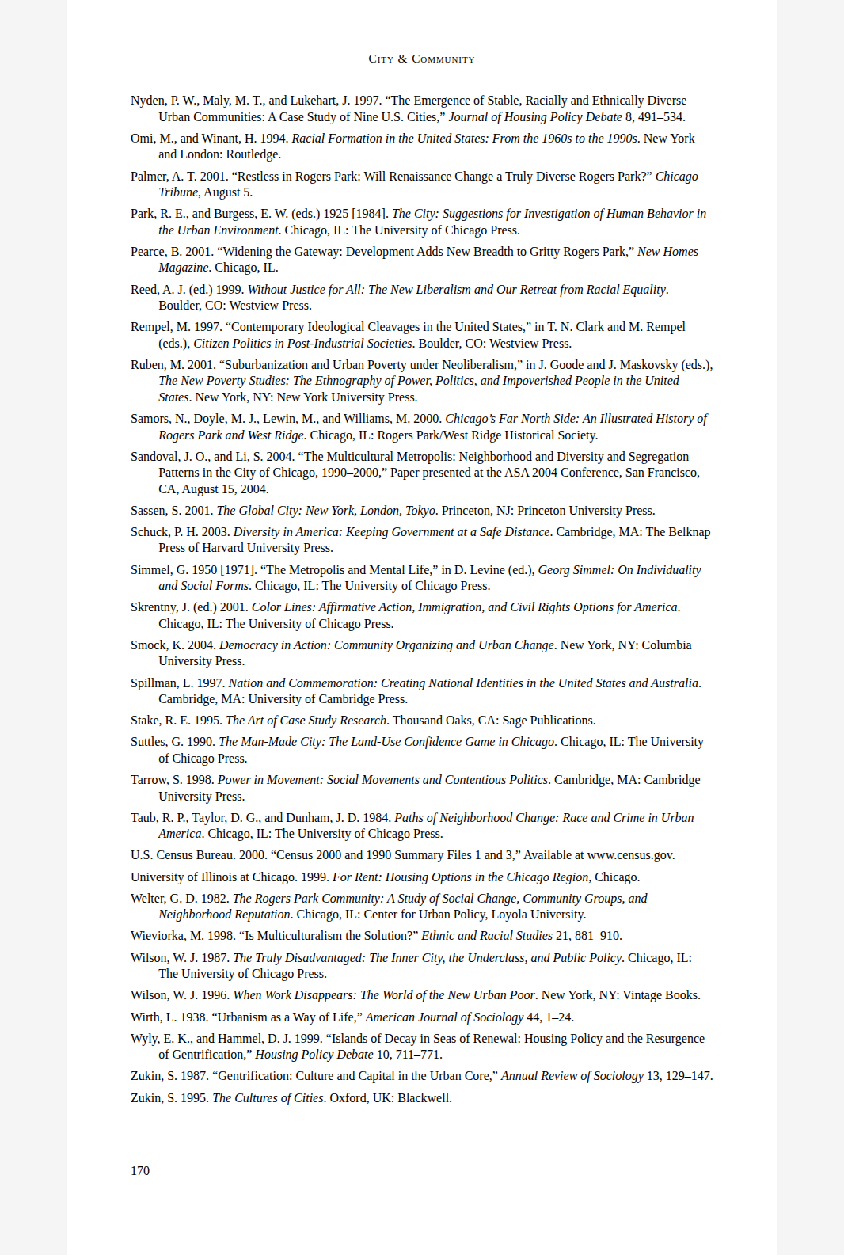City & Community
Nyden, P. W., Maly, M. T., and Lukehart, J. 1997. “The Emergence of Stable, Racially and Ethnically Diverse Urban Communities: A Case Study of Nine U.S. Cities,” Journal of Housing Policy Debate 8, 491–534.
Omi, M., and Winant, H. 1994. Racial Formation in the United States: From the 1960s to the 1990s. New York and London: Routledge.
Palmer, A. T. 2001. “Restless in Rogers Park: Will Renaissance Change a Truly Diverse Rogers Park?” Chicago Tribune, August 5.
Park, R. E., and Burgess, E. W. (eds.) 1925 [1984]. The City: Suggestions for Investigation of Human Behavior in the Urban Environment. Chicago, IL: The University of Chicago Press.
Pearce, B. 2001. “Widening the Gateway: Development Adds New Breadth to Gritty Rogers Park,” New Homes Magazine. Chicago, IL.
Reed, A. J. (ed.) 1999. Without Justice for All: The New Liberalism and Our Retreat from Racial Equality. Boulder, CO: Westview Press.
Rempel, M. 1997. “Contemporary Ideological Cleavages in the United States,” in T. N. Clark and M. Rempel (eds.), Citizen Politics in Post-Industrial Societies. Boulder, CO: Westview Press.
Ruben, M. 2001. “Suburbanization and Urban Poverty under Neoliberalism,” in J. Goode and J. Maskovsky (eds.), The New Poverty Studies: The Ethnography of Power, Politics, and Impoverished People in the United States. New York, NY: New York University Press.
Samors, N., Doyle, M. J., Lewin, M., and Williams, M. 2000. Chicago’s Far North Side: An Illustrated History of Rogers Park and West Ridge. Chicago, IL: Rogers Park/West Ridge Historical Society.
Sandoval, J. O., and Li, S. 2004. “The Multicultural Metropolis: Neighborhood and Diversity and Segregation Patterns in the City of Chicago, 1990–2000,” Paper presented at the ASA 2004 Conference, San Francisco, CA, August 15, 2004.
Sassen, S. 2001. The Global City: New York, London, Tokyo. Princeton, NJ: Princeton University Press.
Schuck, P. H. 2003. Diversity in America: Keeping Government at a Safe Distance. Cambridge, MA: The Belknap Press of Harvard University Press.
Simmel, G. 1950 [1971]. “The Metropolis and Mental Life,” in D. Levine (ed.), Georg Simmel: On Individuality and Social Forms. Chicago, IL: The University of Chicago Press.
Skrentny, J. (ed.) 2001. Color Lines: Affirmative Action, Immigration, and Civil Rights Options for America. Chicago, IL: The University of Chicago Press.
Smock, K. 2004. Democracy in Action: Community Organizing and Urban Change. New York, NY: Columbia University Press.
Spillman, L. 1997. Nation and Commemoration: Creating National Identities in the United States and Australia. Cambridge, MA: University of Cambridge Press.
Stake, R. E. 1995. The Art of Case Study Research. Thousand Oaks, CA: Sage Publications.
Suttles, G. 1990. The Man-Made City: The Land-Use Confidence Game in Chicago. Chicago, IL: The University of Chicago Press.
Tarrow, S. 1998. Power in Movement: Social Movements and Contentious Politics. Cambridge, MA: Cambridge University Press.
Taub, R. P., Taylor, D. G., and Dunham, J. D. 1984. Paths of Neighborhood Change: Race and Crime in Urban America. Chicago, IL: The University of Chicago Press.
U.S. Census Bureau. 2000. “Census 2000 and 1990 Summary Files 1 and 3,” Available at www.census.gov.
University of Illinois at Chicago. 1999. For Rent: Housing Options in the Chicago Region, Chicago.
Welter, G. D. 1982. The Rogers Park Community: A Study of Social Change, Community Groups, and Neighborhood Reputation. Chicago, IL: Center for Urban Policy, Loyola University.
Wieviorka, M. 1998. “Is Multiculturalism the Solution?” Ethnic and Racial Studies 21, 881–910.
Wilson, W. J. 1987. The Truly Disadvantaged: The Inner City, the Underclass, and Public Policy. Chicago, IL: The University of Chicago Press.
Wilson, W. J. 1996. When Work Disappears: The World of the New Urban Poor. New York, NY: Vintage Books.
Wirth, L. 1938. “Urbanism as a Way of Life,” American Journal of Sociology 44, 1–24.
Wyly, E. K., and Hammel, D. J. 1999. “Islands of Decay in Seas of Renewal: Housing Policy and the Resurgence of Gentrification,” Housing Policy Debate 10, 711–771.
Zukin, S. 1987. “Gentrification: Culture and Capital in the Urban Core,” Annual Review of Sociology 13, 129–147.
Zukin, S. 1995. The Cultures of Cities. Oxford, UK: Blackwell.
170